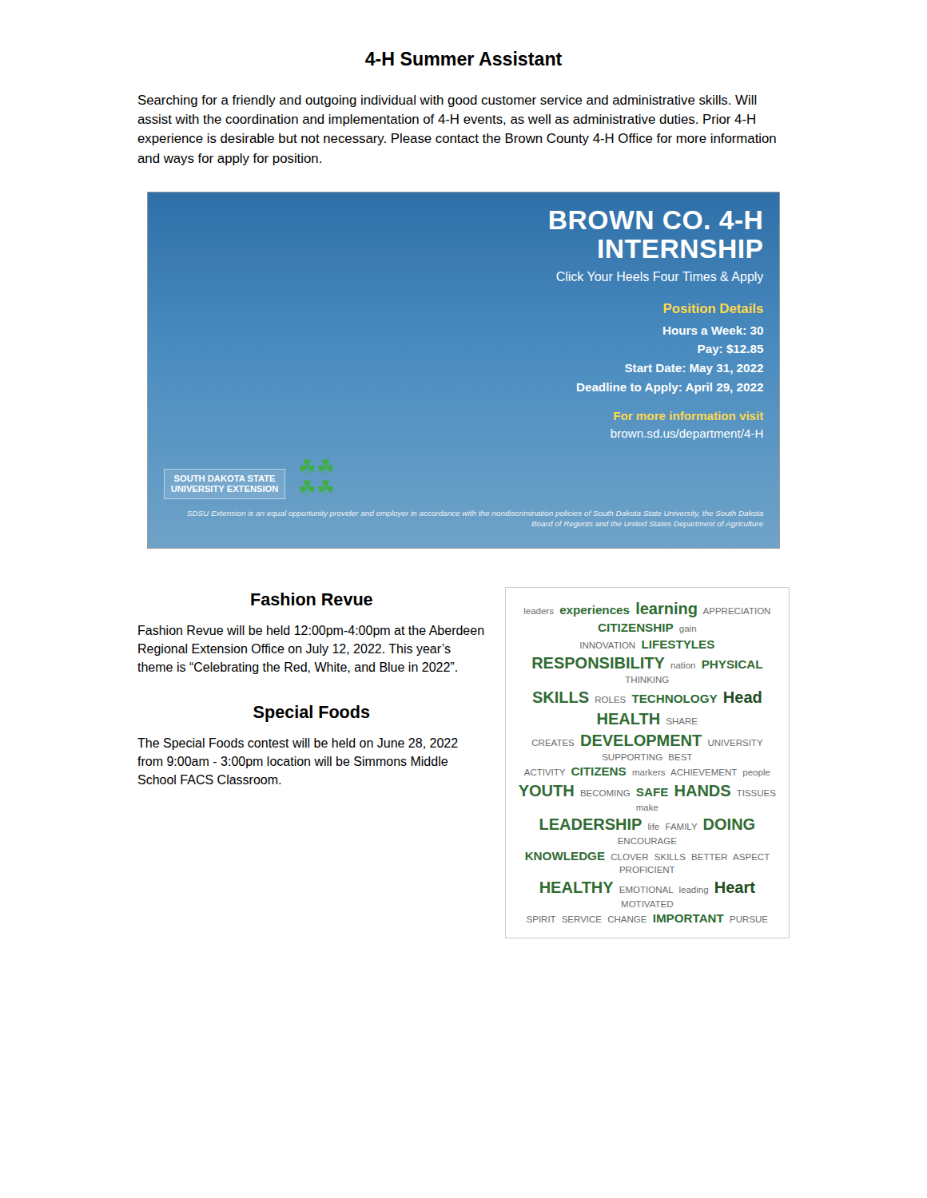4-H Summer Assistant
Searching for a friendly and outgoing individual with good customer service and administrative skills. Will assist with the coordination and implementation of 4-H events, as well as administrative duties. Prior 4-H experience is desirable but not necessary. Please contact the Brown County 4-H Office for more information and ways for apply for position.
BROWN CO. 4-H
INTERNSHIP
Click Your Heels Four Times & Apply
Position Details
Hours a Week: 30
Pay: $12.85
Start Date: May 31, 2022
Deadline to Apply: April 29, 2022
For more information visit
brown.sd.us/department/4-H
SOUTH DAKOTA STATE
UNIVERSITY EXTENSION
☘☘
☘☘
SDSU Extension is an equal opportunity provider and employer in accordance with the nondiscrimination policies of South Dakota State University, the South Dakota Board of Regents and the United States Department of Agriculture
Fashion Revue
Fashion Revue will be held 12:00pm-4:00pm at the Aberdeen Regional Extension Office on July 12, 2022. This year’s theme is “Celebrating the Red, White, and Blue in 2022”.
Special Foods
The Special Foods contest will be held on June 28, 2022 from 9:00am - 3:00pm location will be Simmons Middle School FACS Classroom.
leaders experiences learning APPRECIATION CITIZENSHIP gain
INNOVATION LIFESTYLES RESPONSIBILITY nation PHYSICAL THINKING
SKILLS ROLES TECHNOLOGY Head HEALTH SHARE
CREATES DEVELOPMENT UNIVERSITY SUPPORTING BEST
ACTIVITY CITIZENS markers ACHIEVEMENT people
YOUTH BECOMING SAFE HANDS TISSUES make
LEADERSHIP life FAMILY DOING ENCOURAGE
KNOWLEDGE CLOVER SKILLS BETTER ASPECT PROFICIENT
HEALTHY EMOTIONAL leading Heart MOTIVATED
SPIRIT SERVICE CHANGE IMPORTANT PURSUE